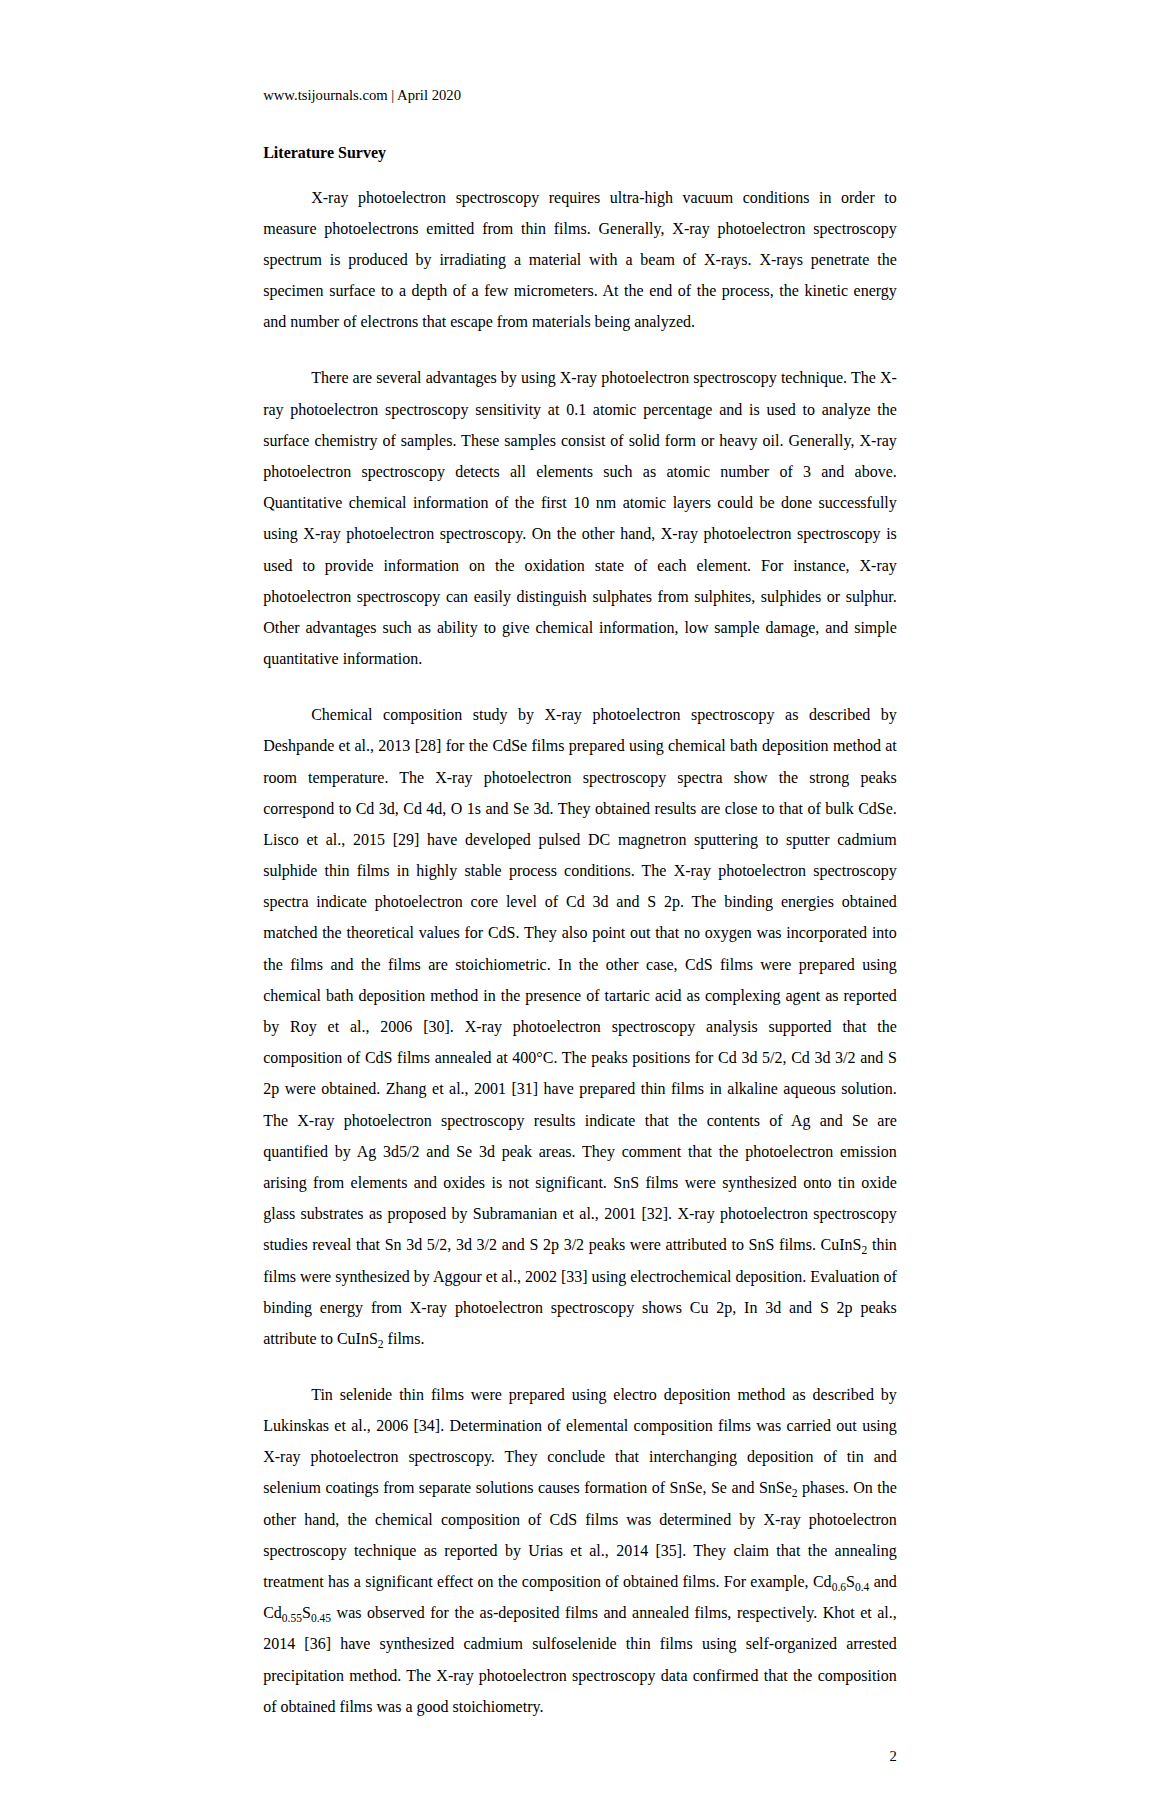www.tsijournals.com | April 2020
Literature Survey
X-ray photoelectron spectroscopy requires ultra-high vacuum conditions in order to measure photoelectrons emitted from thin films. Generally, X-ray photoelectron spectroscopy spectrum is produced by irradiating a material with a beam of X-rays. X-rays penetrate the specimen surface to a depth of a few micrometers. At the end of the process, the kinetic energy and number of electrons that escape from materials being analyzed.
There are several advantages by using X-ray photoelectron spectroscopy technique. The X-ray photoelectron spectroscopy sensitivity at 0.1 atomic percentage and is used to analyze the surface chemistry of samples. These samples consist of solid form or heavy oil. Generally, X-ray photoelectron spectroscopy detects all elements such as atomic number of 3 and above. Quantitative chemical information of the first 10 nm atomic layers could be done successfully using X-ray photoelectron spectroscopy. On the other hand, X-ray photoelectron spectroscopy is used to provide information on the oxidation state of each element. For instance, X-ray photoelectron spectroscopy can easily distinguish sulphates from sulphites, sulphides or sulphur. Other advantages such as ability to give chemical information, low sample damage, and simple quantitative information.
Chemical composition study by X-ray photoelectron spectroscopy as described by Deshpande et al., 2013 [28] for the CdSe films prepared using chemical bath deposition method at room temperature. The X-ray photoelectron spectroscopy spectra show the strong peaks correspond to Cd 3d, Cd 4d, O 1s and Se 3d. They obtained results are close to that of bulk CdSe. Lisco et al., 2015 [29] have developed pulsed DC magnetron sputtering to sputter cadmium sulphide thin films in highly stable process conditions. The X-ray photoelectron spectroscopy spectra indicate photoelectron core level of Cd 3d and S 2p. The binding energies obtained matched the theoretical values for CdS. They also point out that no oxygen was incorporated into the films and the films are stoichiometric. In the other case, CdS films were prepared using chemical bath deposition method in the presence of tartaric acid as complexing agent as reported by Roy et al., 2006 [30]. X-ray photoelectron spectroscopy analysis supported that the composition of CdS films annealed at 400°C. The peaks positions for Cd 3d 5/2, Cd 3d 3/2 and S 2p were obtained. Zhang et al., 2001 [31] have prepared thin films in alkaline aqueous solution. The X-ray photoelectron spectroscopy results indicate that the contents of Ag and Se are quantified by Ag 3d5/2 and Se 3d peak areas. They comment that the photoelectron emission arising from elements and oxides is not significant. SnS films were synthesized onto tin oxide glass substrates as proposed by Subramanian et al., 2001 [32]. X-ray photoelectron spectroscopy studies reveal that Sn 3d 5/2, 3d 3/2 and S 2p 3/2 peaks were attributed to SnS films. CuInS2 thin films were synthesized by Aggour et al., 2002 [33] using electrochemical deposition. Evaluation of binding energy from X-ray photoelectron spectroscopy shows Cu 2p, In 3d and S 2p peaks attribute to CuInS2 films.
Tin selenide thin films were prepared using electro deposition method as described by Lukinskas et al., 2006 [34]. Determination of elemental composition films was carried out using X-ray photoelectron spectroscopy. They conclude that interchanging deposition of tin and selenium coatings from separate solutions causes formation of SnSe, Se and SnSe2 phases. On the other hand, the chemical composition of CdS films was determined by X-ray photoelectron spectroscopy technique as reported by Urias et al., 2014 [35]. They claim that the annealing treatment has a significant effect on the composition of obtained films. For example, Cd0.6S0.4 and Cd0.55S0.45 was observed for the as-deposited films and annealed films, respectively. Khot et al., 2014 [36] have synthesized cadmium sulfoselenide thin films using self-organized arrested precipitation method. The X-ray photoelectron spectroscopy data confirmed that the composition of obtained films was a good stoichiometry.
2